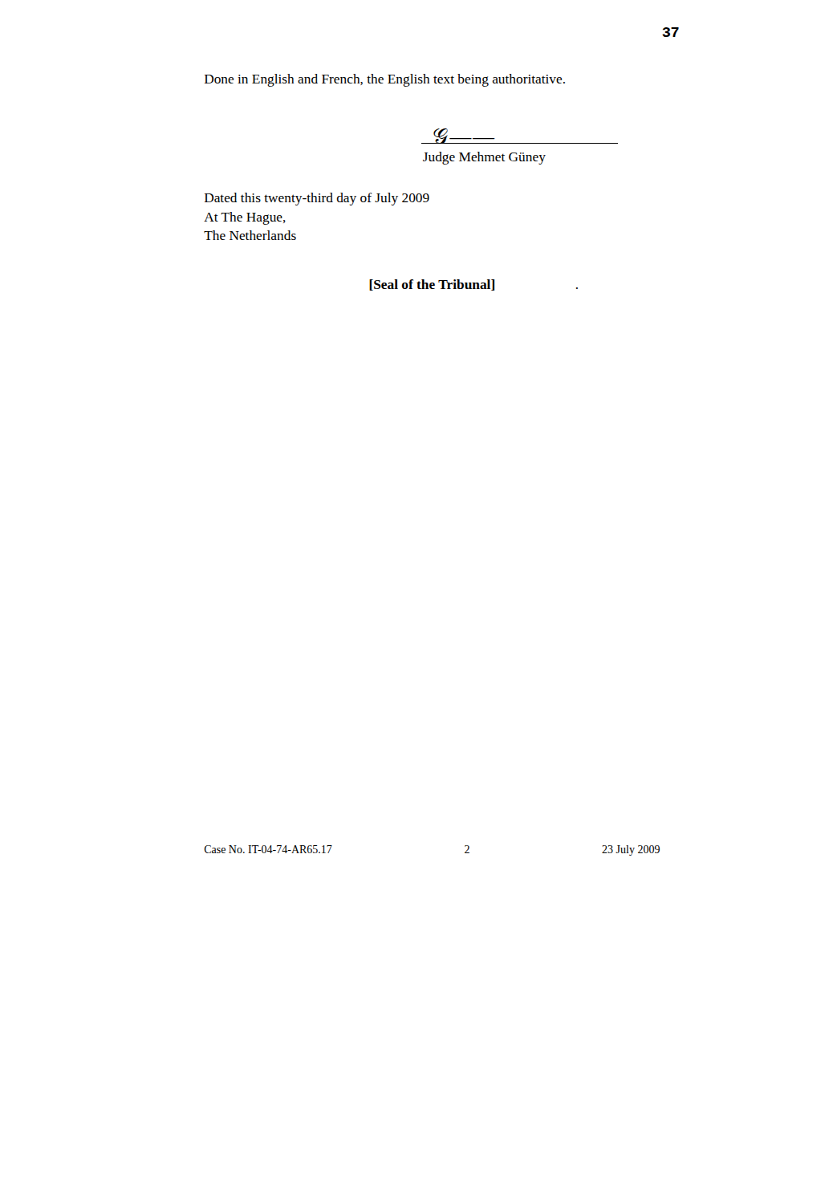37
Done in English and French, the English text being authoritative.
𝒢 — —
Judge Mehmet Güney
Dated this twenty-third day of July 2009
At The Hague,
The Netherlands
[Seal of the Tribunal] ·
Case No. IT-04-74-AR65.17 2 23 July 2009